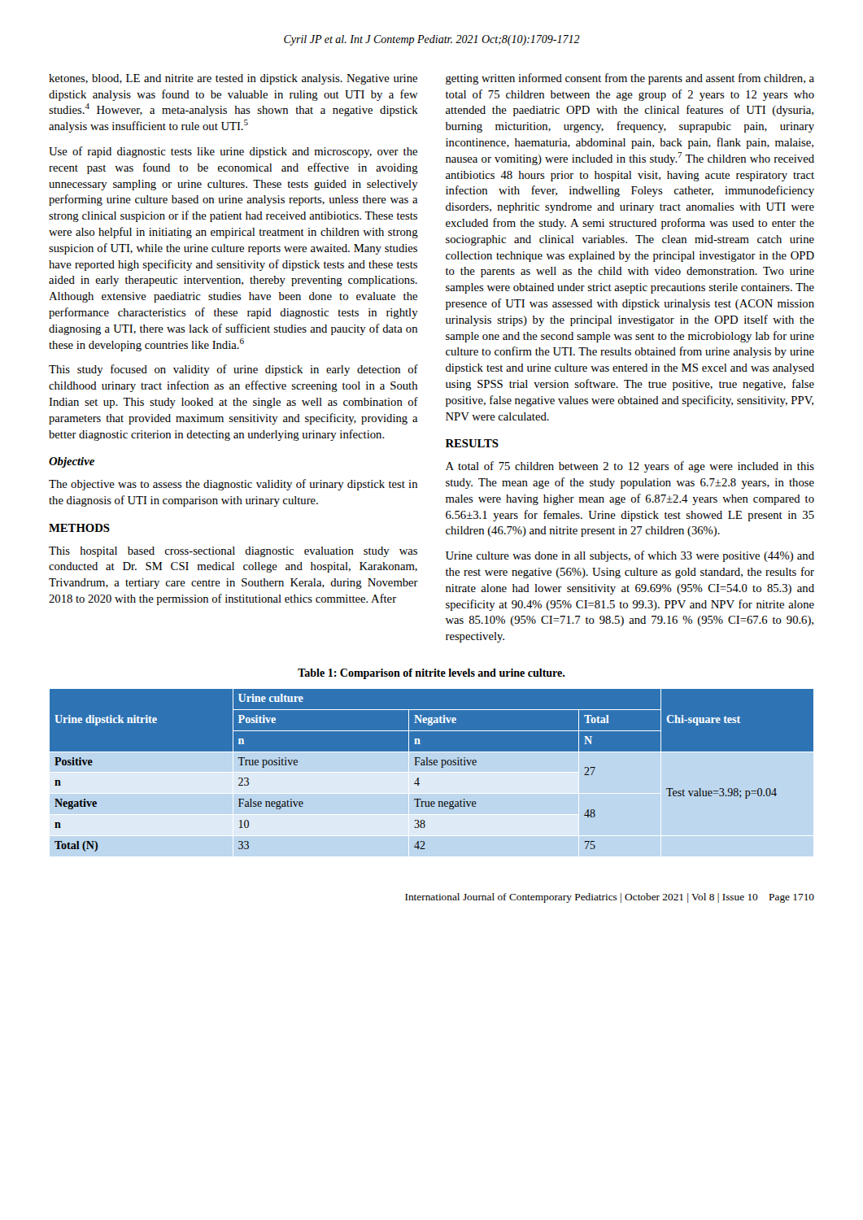Cyril JP et al. Int J Contemp Pediatr. 2021 Oct;8(10):1709-1712
ketones, blood, LE and nitrite are tested in dipstick analysis. Negative urine dipstick analysis was found to be valuable in ruling out UTI by a few studies.4 However, a meta-analysis has shown that a negative dipstick analysis was insufficient to rule out UTI.5
Use of rapid diagnostic tests like urine dipstick and microscopy, over the recent past was found to be economical and effective in avoiding unnecessary sampling or urine cultures. These tests guided in selectively performing urine culture based on urine analysis reports, unless there was a strong clinical suspicion or if the patient had received antibiotics. These tests were also helpful in initiating an empirical treatment in children with strong suspicion of UTI, while the urine culture reports were awaited. Many studies have reported high specificity and sensitivity of dipstick tests and these tests aided in early therapeutic intervention, thereby preventing complications. Although extensive paediatric studies have been done to evaluate the performance characteristics of these rapid diagnostic tests in rightly diagnosing a UTI, there was lack of sufficient studies and paucity of data on these in developing countries like India.6
This study focused on validity of urine dipstick in early detection of childhood urinary tract infection as an effective screening tool in a South Indian set up. This study looked at the single as well as combination of parameters that provided maximum sensitivity and specificity, providing a better diagnostic criterion in detecting an underlying urinary infection.
Objective
The objective was to assess the diagnostic validity of urinary dipstick test in the diagnosis of UTI in comparison with urinary culture.
Methods
This hospital based cross-sectional diagnostic evaluation study was conducted at Dr. SM CSI medical college and hospital, Karakonam, Trivandrum, a tertiary care centre in Southern Kerala, during November 2018 to 2020 with the permission of institutional ethics committee. After
getting written informed consent from the parents and assent from children, a total of 75 children between the age group of 2 years to 12 years who attended the paediatric OPD with the clinical features of UTI (dysuria, burning micturition, urgency, frequency, suprapubic pain, urinary incontinence, haematuria, abdominal pain, back pain, flank pain, malaise, nausea or vomiting) were included in this study.7 The children who received antibiotics 48 hours prior to hospital visit, having acute respiratory tract infection with fever, indwelling Foleys catheter, immunodeficiency disorders, nephritic syndrome and urinary tract anomalies with UTI were excluded from the study. A semi structured proforma was used to enter the sociographic and clinical variables. The clean mid-stream catch urine collection technique was explained by the principal investigator in the OPD to the parents as well as the child with video demonstration. Two urine samples were obtained under strict aseptic precautions sterile containers. The presence of UTI was assessed with dipstick urinalysis test (ACON mission urinalysis strips) by the principal investigator in the OPD itself with the sample one and the second sample was sent to the microbiology lab for urine culture to confirm the UTI. The results obtained from urine analysis by urine dipstick test and urine culture was entered in the MS excel and was analysed using SPSS trial version software. The true positive, true negative, false positive, false negative values were obtained and specificity, sensitivity, PPV, NPV were calculated.
Results
A total of 75 children between 2 to 12 years of age were included in this study. The mean age of the study population was 6.7±2.8 years, in those males were having higher mean age of 6.87±2.4 years when compared to 6.56±3.1 years for females. Urine dipstick test showed LE present in 35 children (46.7%) and nitrite present in 27 children (36%).
Urine culture was done in all subjects, of which 33 were positive (44%) and the rest were negative (56%). Using culture as gold standard, the results for nitrate alone had lower sensitivity at 69.69% (95% CI=54.0 to 85.3) and specificity at 90.4% (95% CI=81.5 to 99.3). PPV and NPV for nitrite alone was 85.10% (95% CI=71.7 to 98.5) and 79.16 % (95% CI=67.6 to 90.6), respectively.
Table 1: Comparison of nitrite levels and urine culture.
| Urine dipstick nitrite | Urine culture | Chi-square test |
| --- | --- | --- |
| Positive | Negative | Total |
| n | n | N |
| Positive | True positive | False positive | 27 | Test value=3.98; p=0.04 |
| n | 23 | 4 |
| Negative | False negative | True negative | 48 |
| n | 10 | 38 |
| Total (N) | 33 | 42 | 75 | |
International Journal of Contemporary Pediatrics | October 2021 | Vol 8 | Issue 10 Page 1710